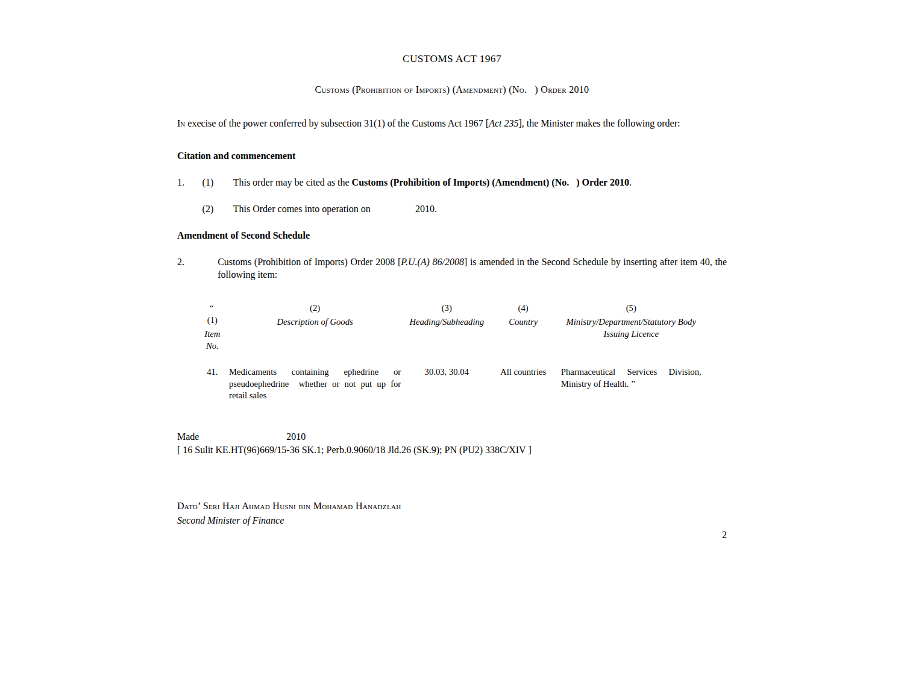CUSTOMS ACT 1967
Customs (Prohibition of Imports) (Amendment) (No. ) Order 2010
In execise of the power conferred by subsection 31(1) of the Customs Act 1967 [Act 235], the Minister makes the following order:
Citation and commencement
1.
(1)
This order may be cited as the Customs (Prohibition of Imports) (Amendment) (No. ) Order 2010.
(2)
This Order comes into operation on 2010.
Amendment of Second Schedule
2.
Customs (Prohibition of Imports) Order 2008 [P.U.(A) 86/2008] is amended in the Second Schedule by inserting after item 40, the following item:
| “ (1) Item No. | (2) Description of Goods | (3) Heading/Subheading | (4) Country | (5) Ministry/Department/Statutory Body Issuing Licence |
| --- | --- | --- | --- | --- |
| 41. | Medicaments containing ephedrine or pseudoephedrine whether or not put up for retail sales | 30.03, 30.04 | All countries | Pharmaceutical Services Division, Ministry of Health. ” |
Made 2010
[ 16 Sulit KE.HT(96)669/15-36 SK.1; Perb.0.9060/18 Jld.26 (SK.9); PN (PU2) 338C/XIV ]
Dato’ Seri Haji Ahmad Husni bin Mohamad Hanadzlah
Second Minister of Finance
2